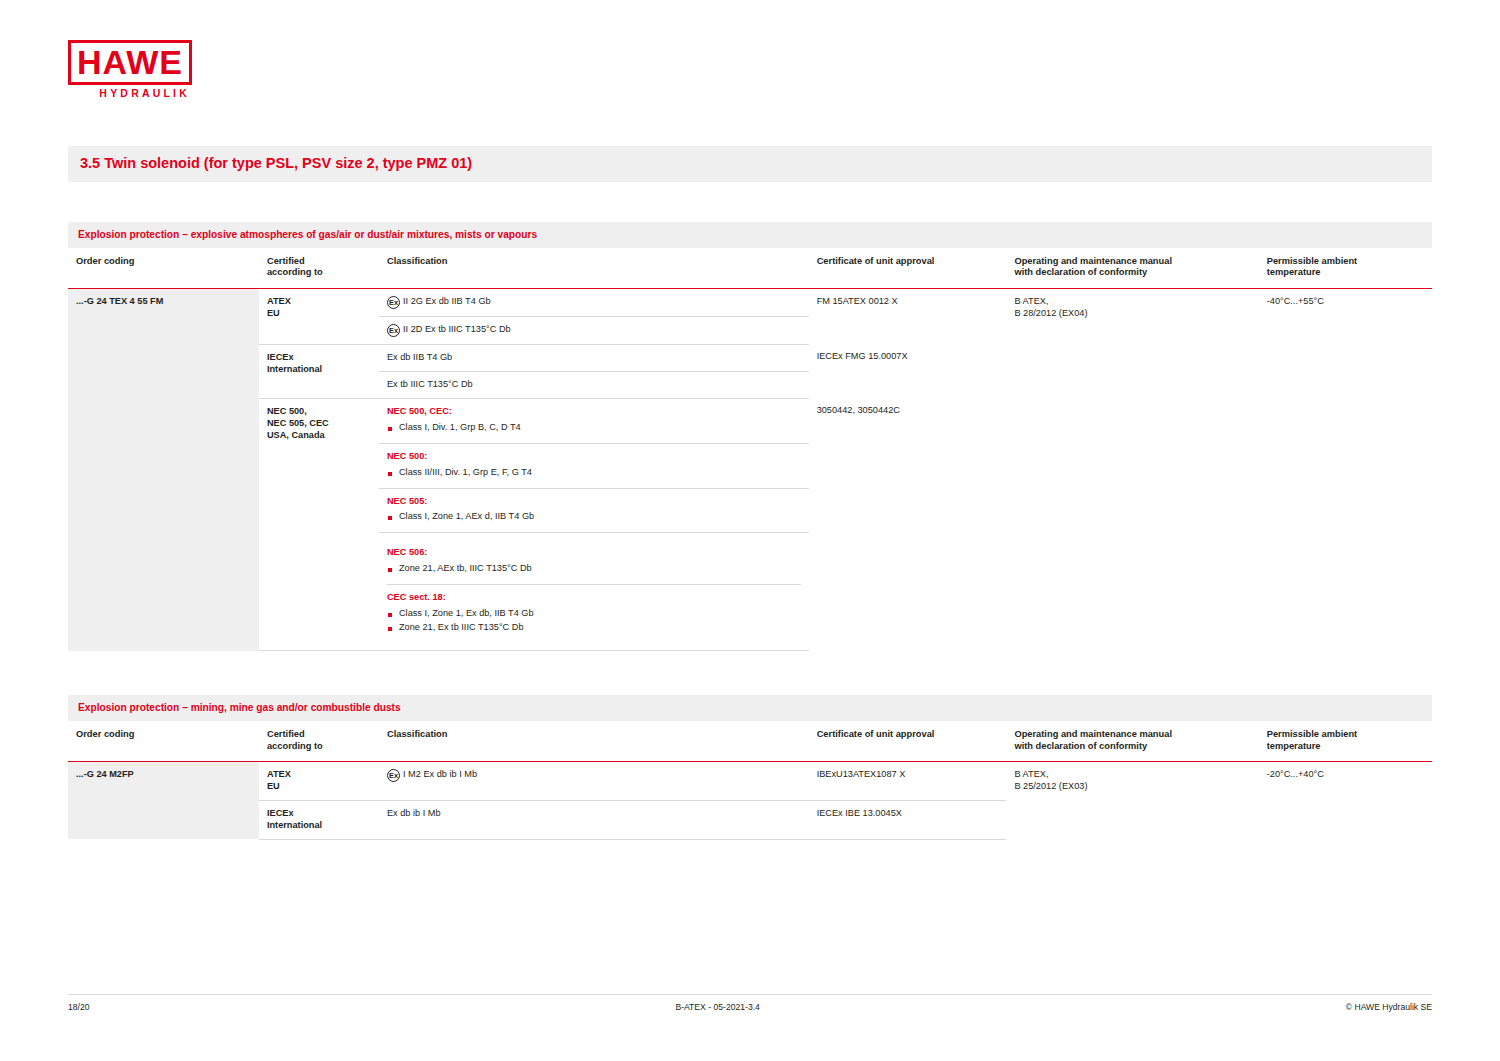HAWE HYDRAULIK
3.5 Twin solenoid (for type PSL, PSV size 2, type PMZ 01)
Explosion protection – explosive atmospheres of gas/air or dust/air mixtures, mists or vapours
| Order coding | Certified according to | Classification | Certificate of unit approval | Operating and maintenance manual with declaration of conformity | Permissible ambient temperature |
| --- | --- | --- | --- | --- | --- |
| ...-G 24 TEX 4 55 FM | ATEX EU | Ex II 2G Ex db IIB T4 Gb | FM 15ATEX 0012 X | B ATEX, B 28/2012 (EX04) | -40°C...+55°C |
| Ex II 2D Ex tb IIIC T135°C Db |
| IECEx International | Ex db IIB T4 Gb | IECEx FMG 15.0007X |
| Ex tb IIIC T135°C Db |
| NEC 500, NEC 505, CEC USA, Canada | NEC 500, CEC: Class I, Div. 1, Grp B, C, D T4 | 3050442, 3050442C |
| NEC 500: Class II/III, Div. 1, Grp E, F, G T4 |
| NEC 505: Class I, Zone 1, AEx d, IIB T4 Gb |
| NEC 506: Zone 21, AEx tb, IIIC T135°C Db CEC sect. 18: Class I, Zone 1, Ex db, IIB T4 Gb Zone 21, Ex tb IIIC T135°C Db |
Explosion protection – mining, mine gas and/or combustible dusts
| Order coding | Certified according to | Classification | Certificate of unit approval | Operating and maintenance manual with declaration of conformity | Permissible ambient temperature |
| --- | --- | --- | --- | --- | --- |
| ...-G 24 M2FP | ATEX EU | Ex I M2 Ex db ib I Mb | IBExU13ATEX1087 X | B ATEX, B 25/2012 (EX03) | -20°C...+40°C |
| IECEx International | Ex db ib I Mb | IECEx IBE 13.0045X |
18/20 © HAWE Hydraulik SE
B-ATEX - 05-2021-3.4